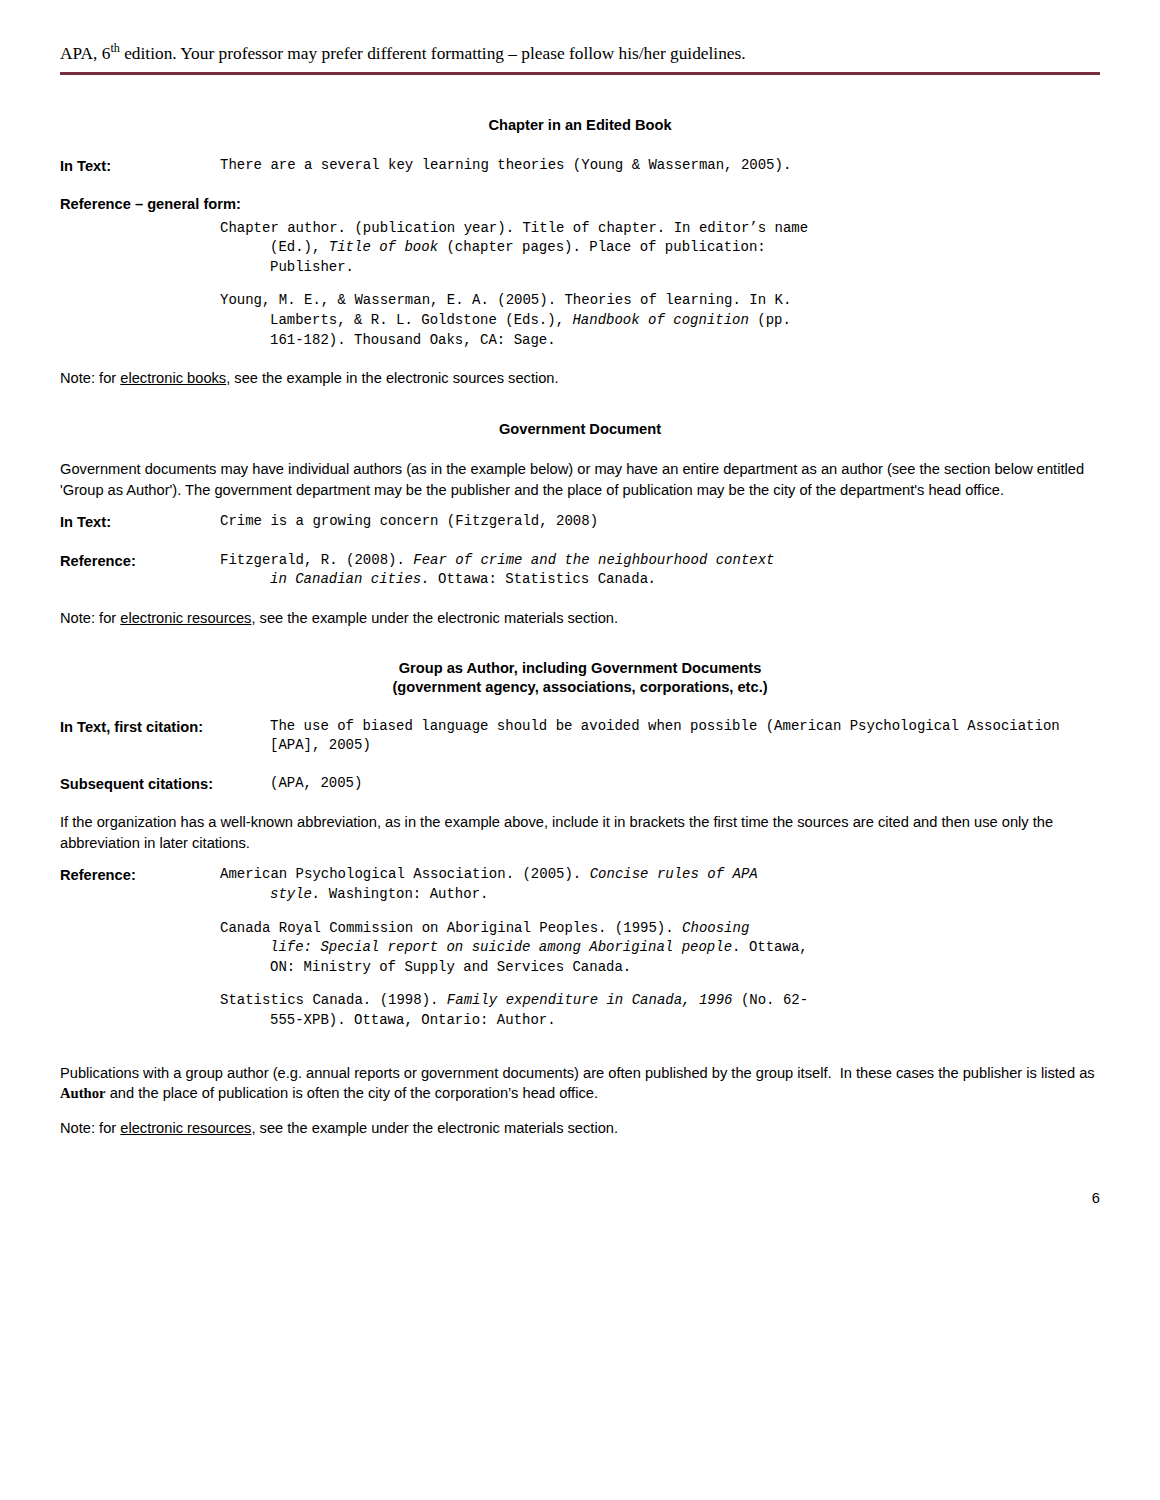APA, 6th edition. Your professor may prefer different formatting – please follow his/her guidelines.
Chapter in an Edited Book
In Text:
There are a several key learning theories (Young & Wasserman, 2005).
Reference – general form:
Chapter author. (publication year). Title of chapter. In editor’s name (Ed.), Title of book (chapter pages). Place of publication: Publisher.
Young, M. E., & Wasserman, E. A. (2005). Theories of learning. In K. Lamberts, & R. L. Goldstone (Eds.), Handbook of cognition (pp. 161-182). Thousand Oaks, CA: Sage.
Note: for electronic books, see the example in the electronic sources section.
Government Document
Government documents may have individual authors (as in the example below) or may have an entire department as an author (see the section below entitled 'Group as Author'). The government department may be the publisher and the place of publication may be the city of the department's head office.
In Text:
Crime is a growing concern (Fitzgerald, 2008)
Reference:
Fitzgerald, R. (2008). Fear of crime and the neighbourhood context in Canadian cities. Ottawa: Statistics Canada.
Note: for electronic resources, see the example under the electronic materials section.
Group as Author, including Government Documents
(government agency, associations, corporations, etc.)
In Text, first citation:
The use of biased language should be avoided when possible (American Psychological Association [APA], 2005)
Subsequent citations:
(APA, 2005)
If the organization has a well-known abbreviation, as in the example above, include it in brackets the first time the sources are cited and then use only the abbreviation in later citations.
Reference:
American Psychological Association. (2005). Concise rules of APA style. Washington: Author.
Canada Royal Commission on Aboriginal Peoples. (1995). Choosing life: Special report on suicide among Aboriginal people. Ottawa, ON: Ministry of Supply and Services Canada.
Statistics Canada. (1998). Family expenditure in Canada, 1996 (No. 62- 555-XPB). Ottawa, Ontario: Author.
Publications with a group author (e.g. annual reports or government documents) are often published by the group itself. In these cases the publisher is listed as Author and the place of publication is often the city of the corporation’s head office.
Note: for electronic resources, see the example under the electronic materials section.
6